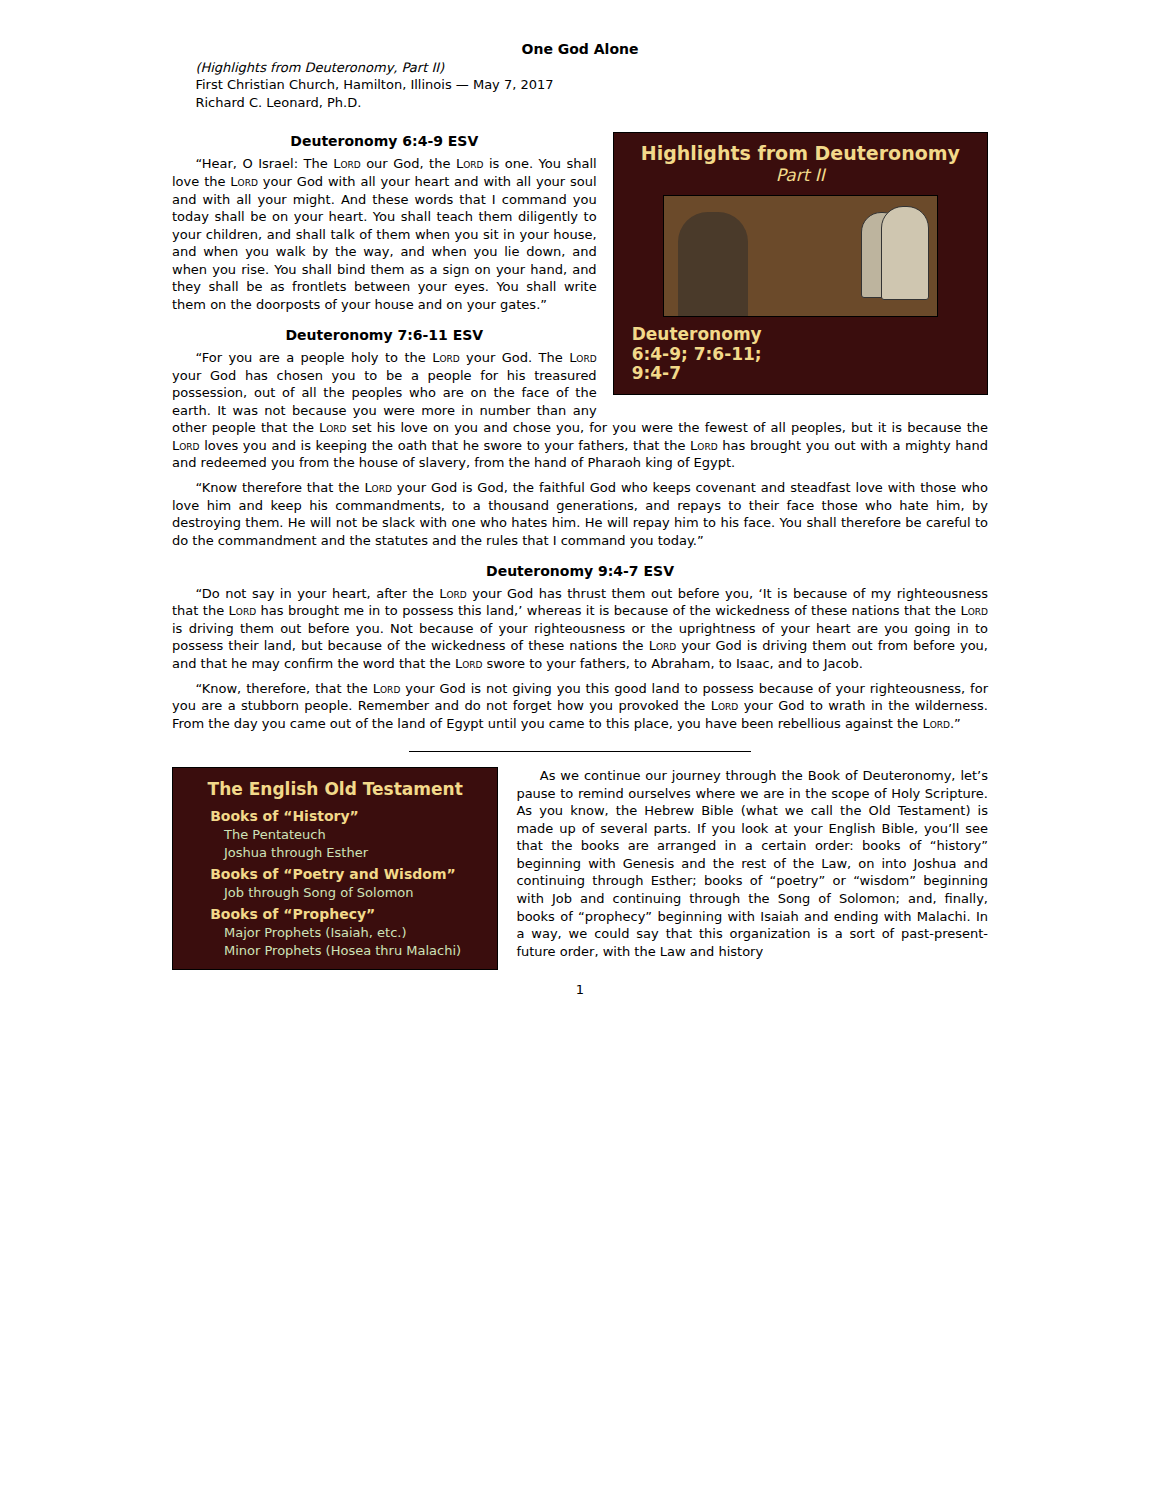One God Alone
(Highlights from Deuteronomy, Part II)
First Christian Church, Hamilton, Illinois — May 7, 2017
Richard C. Leonard, Ph.D.
Highlights from Deuteronomy
Part II
Deuteronomy
6:4-9; 7:6-11;
9:4-7
Deuteronomy 6:4-9 ESV
“Hear, O Israel: The Lord our God, the Lord is one. You shall love the Lord your God with all your heart and with all your soul and with all your might. And these words that I command you today shall be on your heart. You shall teach them diligently to your children, and shall talk of them when you sit in your house, and when you walk by the way, and when you lie down, and when you rise. You shall bind them as a sign on your hand, and they shall be as frontlets between your eyes. You shall write them on the doorposts of your house and on your gates.”
Deuteronomy 7:6-11 ESV
“For you are a people holy to the Lord your God. The Lord your God has chosen you to be a people for his treasured possession, out of all the peoples who are on the face of the earth. It was not because you were more in number than any other people that the Lord set his love on you and chose you, for you were the fewest of all peoples, but it is because the Lord loves you and is keeping the oath that he swore to your fathers, that the Lord has brought you out with a mighty hand and redeemed you from the house of slavery, from the hand of Pharaoh king of Egypt.
“Know therefore that the Lord your God is God, the faithful God who keeps covenant and steadfast love with those who love him and keep his commandments, to a thousand generations, and repays to their face those who hate him, by destroying them. He will not be slack with one who hates him. He will repay him to his face. You shall therefore be careful to do the commandment and the statutes and the rules that I command you today.”
Deuteronomy 9:4-7 ESV
“Do not say in your heart, after the Lord your God has thrust them out before you, ‘It is because of my righteousness that the Lord has brought me in to possess this land,’ whereas it is because of the wickedness of these nations that the Lord is driving them out before you. Not because of your righteousness or the uprightness of your heart are you going in to possess their land, but because of the wickedness of these nations the Lord your God is driving them out from before you, and that he may confirm the word that the Lord swore to your fathers, to Abraham, to Isaac, and to Jacob.
“Know, therefore, that the Lord your God is not giving you this good land to possess because of your righteousness, for you are a stubborn people. Remember and do not forget how you provoked the Lord your God to wrath in the wilderness. From the day you came out of the land of Egypt until you came to this place, you have been rebellious against the Lord.”
The English Old Testament
Books of “History”
The Pentateuch
Joshua through Esther
Books of “Poetry and Wisdom”
Job through Song of Solomon
Books of “Prophecy”
Major Prophets (Isaiah, etc.)
Minor Prophets (Hosea thru Malachi)
As we continue our journey through the Book of Deuteronomy, let’s pause to remind ourselves where we are in the scope of Holy Scripture. As you know, the Hebrew Bible (what we call the Old Testament) is made up of several parts. If you look at your English Bible, you’ll see that the books are arranged in a certain order: books of “history” beginning with Genesis and the rest of the Law, on into Joshua and continuing through Esther; books of “poetry” or “wisdom” beginning with Job and continuing through the Song of Solomon; and, finally, books of “prophecy” beginning with Isaiah and ending with Malachi. In a way, we could say that this organization is a sort of past-present-future order, with the Law and history
1